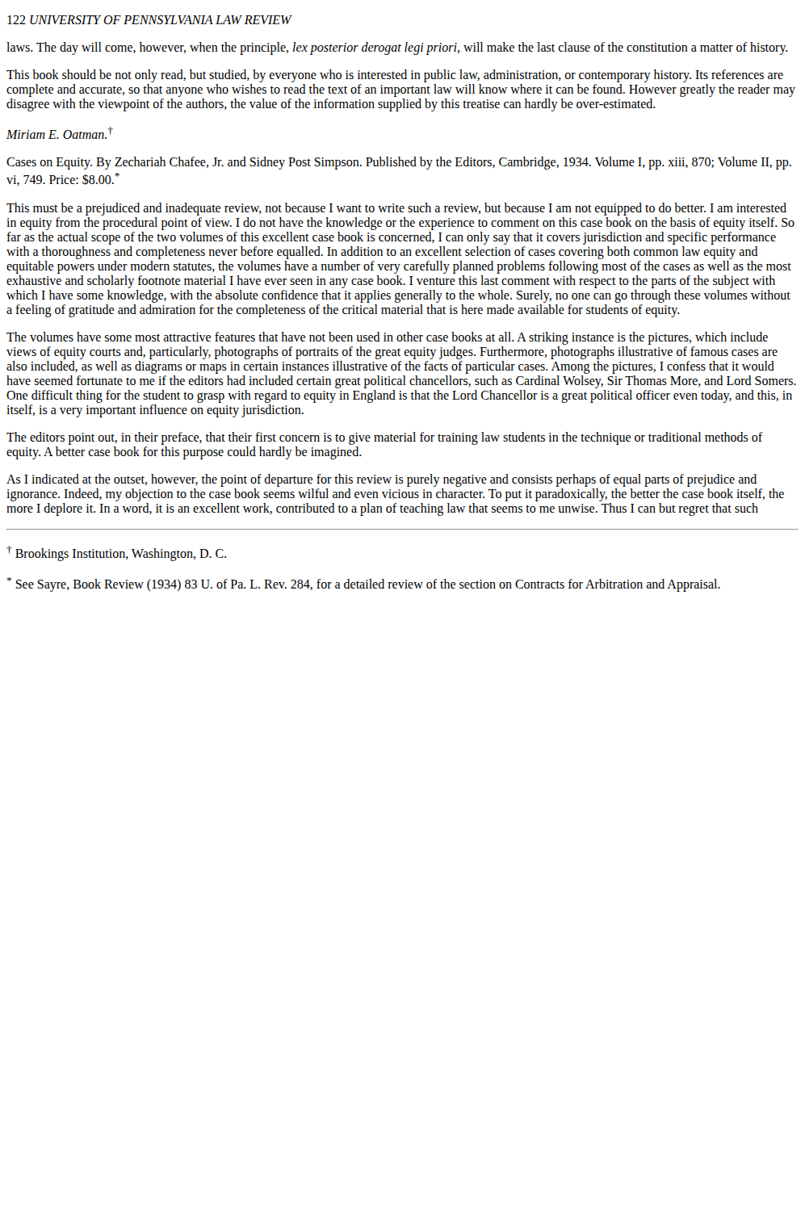122 UNIVERSITY OF PENNSYLVANIA LAW REVIEW
laws. The day will come, however, when the principle, lex posterior derogat legi priori, will make the last clause of the constitution a matter of history.
This book should be not only read, but studied, by everyone who is interested in public law, administration, or contemporary history. Its references are complete and accurate, so that anyone who wishes to read the text of an important law will know where it can be found. However greatly the reader may disagree with the viewpoint of the authors, the value of the information supplied by this treatise can hardly be over-estimated.
Miriam E. Oatman.†
Cases on Equity. By Zechariah Chafee, Jr. and Sidney Post Simpson. Published by the Editors, Cambridge, 1934. Volume I, pp. xiii, 870; Volume II, pp. vi, 749. Price: $8.00.*
This must be a prejudiced and inadequate review, not because I want to write such a review, but because I am not equipped to do better. I am interested in equity from the procedural point of view. I do not have the knowledge or the experience to comment on this case book on the basis of equity itself. So far as the actual scope of the two volumes of this excellent case book is concerned, I can only say that it covers jurisdiction and specific performance with a thoroughness and completeness never before equalled. In addition to an excellent selection of cases covering both common law equity and equitable powers under modern statutes, the volumes have a number of very carefully planned problems following most of the cases as well as the most exhaustive and scholarly footnote material I have ever seen in any case book. I venture this last comment with respect to the parts of the subject with which I have some knowledge, with the absolute confidence that it applies generally to the whole. Surely, no one can go through these volumes without a feeling of gratitude and admiration for the completeness of the critical material that is here made available for students of equity.
The volumes have some most attractive features that have not been used in other case books at all. A striking instance is the pictures, which include views of equity courts and, particularly, photographs of portraits of the great equity judges. Furthermore, photographs illustrative of famous cases are also included, as well as diagrams or maps in certain instances illustrative of the facts of particular cases. Among the pictures, I confess that it would have seemed fortunate to me if the editors had included certain great political chancellors, such as Cardinal Wolsey, Sir Thomas More, and Lord Somers. One difficult thing for the student to grasp with regard to equity in England is that the Lord Chancellor is a great political officer even today, and this, in itself, is a very important influence on equity jurisdiction.
The editors point out, in their preface, that their first concern is to give material for training law students in the technique or traditional methods of equity. A better case book for this purpose could hardly be imagined.
As I indicated at the outset, however, the point of departure for this review is purely negative and consists perhaps of equal parts of prejudice and ignorance. Indeed, my objection to the case book seems wilful and even vicious in character. To put it paradoxically, the better the case book itself, the more I deplore it. In a word, it is an excellent work, contributed to a plan of teaching law that seems to me unwise. Thus I can but regret that such
† Brookings Institution, Washington, D. C.
* See Sayre, Book Review (1934) 83 U. of Pa. L. Rev. 284, for a detailed review of the section on Contracts for Arbitration and Appraisal.